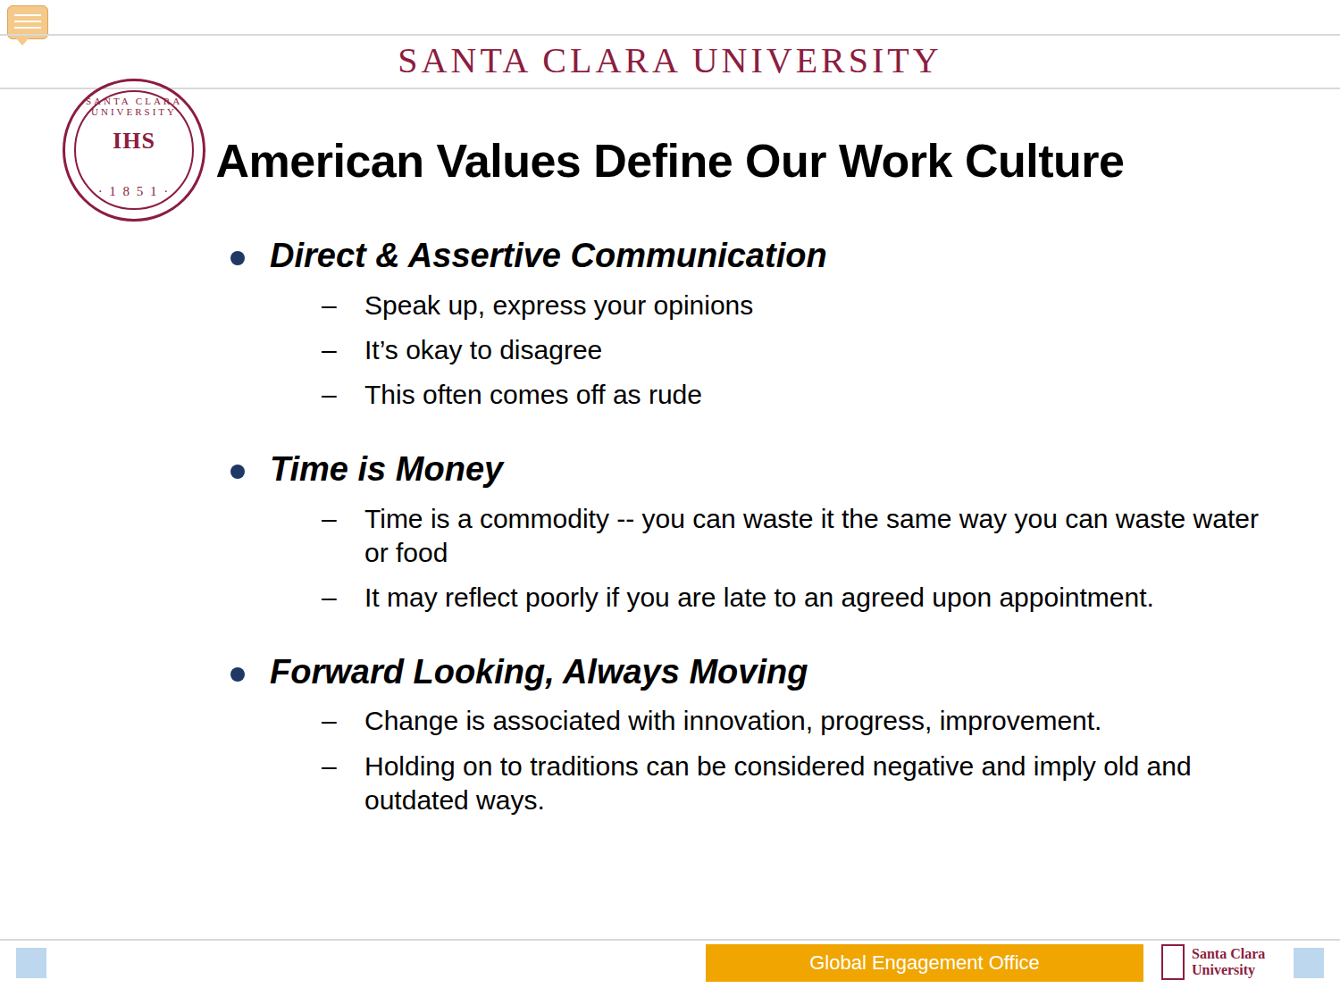SANTA CLARA UNIVERSITY
SANTA CLARA UNIVERSITY
IHS
· 1 8 5 1 ·
American Values Define Our Work Culture
Direct & Assertive Communication
Speak up, express your opinions
It’s okay to disagree
This often comes off as rude
Time is Money
Time is a commodity -- you can waste it the same way you can waste water or food
It may reflect poorly if you are late to an agreed upon appointment.
Forward Looking, Always Moving
Change is associated with innovation, progress, improvement.
Holding on to traditions can be considered negative and imply old and outdated ways.
Global Engagement Office
Santa Clara
University